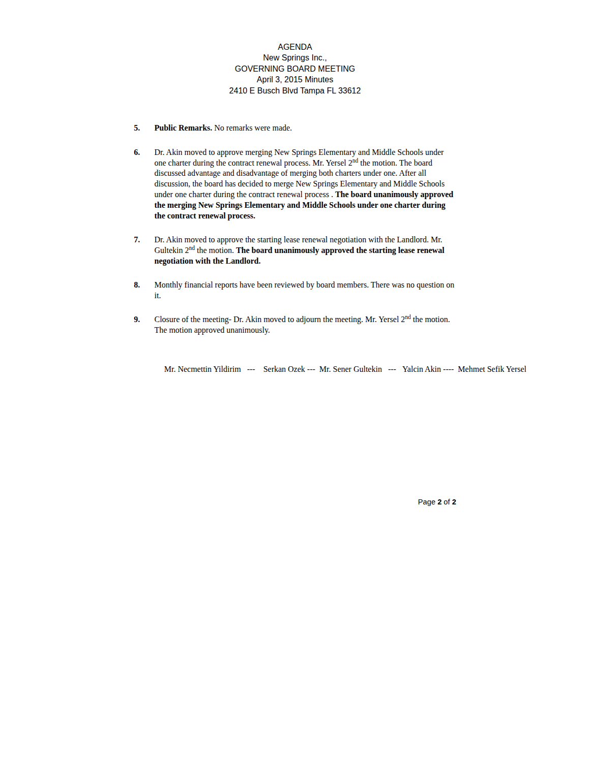AGENDA
New Springs Inc.,
GOVERNING BOARD MEETING
April 3, 2015 Minutes
2410 E Busch Blvd Tampa FL 33612
5. Public Remarks. No remarks were made.
6. Dr. Akin moved to approve merging New Springs Elementary and Middle Schools under one charter during the contract renewal process. Mr. Yersel 2nd the motion. The board discussed advantage and disadvantage of merging both charters under one. After all discussion, the board has decided to merge New Springs Elementary and Middle Schools under one charter during the contract renewal process . The board unanimously approved the merging New Springs Elementary and Middle Schools under one charter during the contract renewal process.
7. Dr. Akin moved to approve the starting lease renewal negotiation with the Landlord. Mr. Gultekin 2nd the motion. The board unanimously approved the starting lease renewal negotiation with the Landlord.
8. Monthly financial reports have been reviewed by board members. There was no question on it.
9. Closure of the meeting- Dr. Akin moved to adjourn the meeting. Mr. Yersel 2nd the motion. The motion approved unanimously.
Mr. Necmettin Yildirim --- Serkan Ozek --- Mr. Sener Gultekin --- Yalcin Akin ---- Mehmet Sefik Yersel
Page 2 of 2